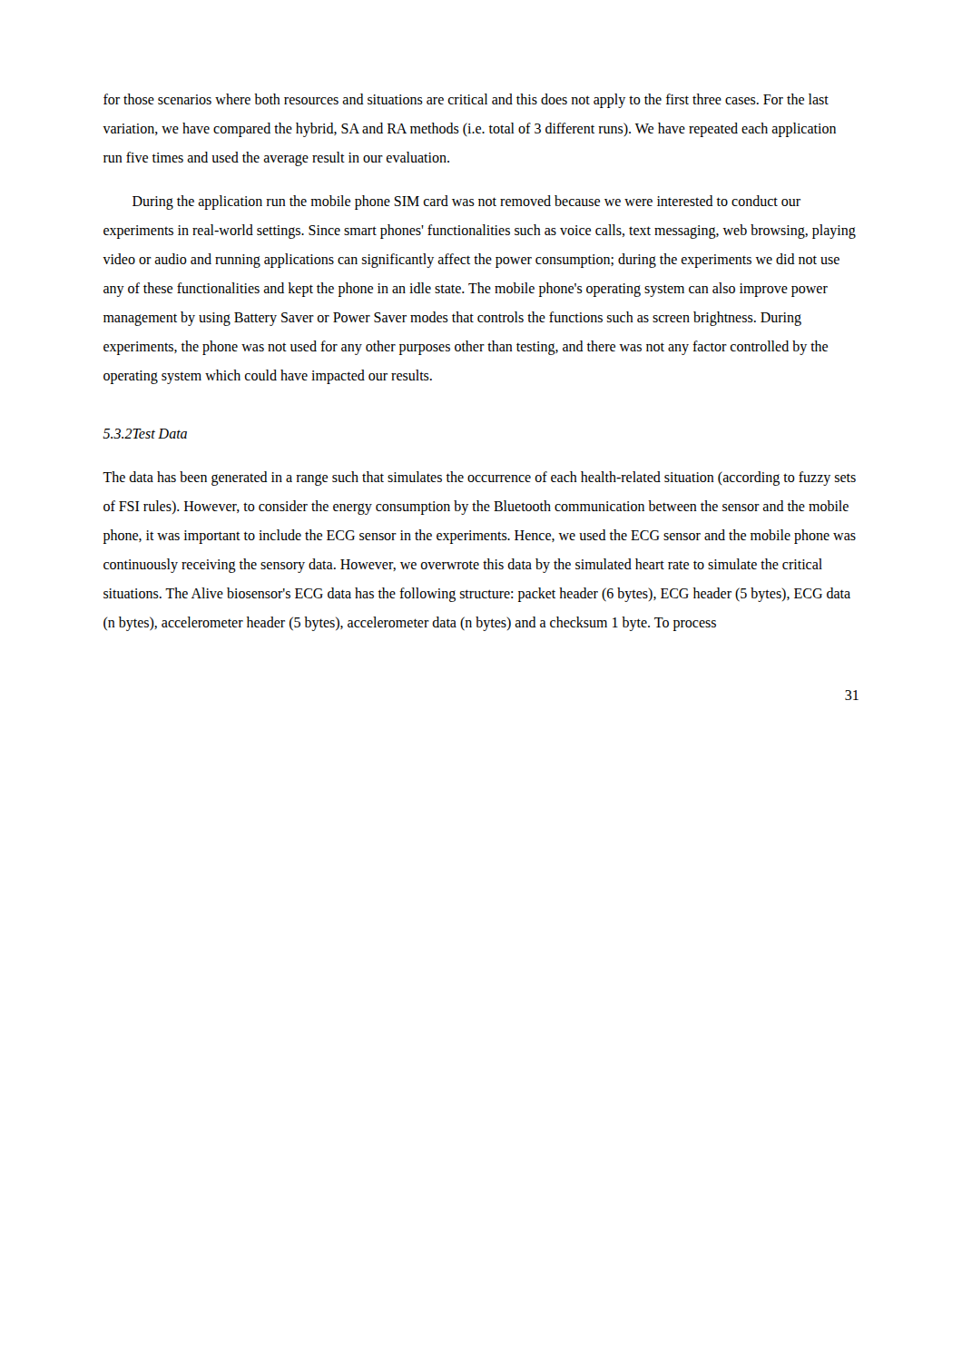for those scenarios where both resources and situations are critical and this does not apply to the first three cases. For the last variation, we have compared the hybrid, SA and RA methods (i.e. total of 3 different runs). We have repeated each application run five times and used the average result in our evaluation.
During the application run the mobile phone SIM card was not removed because we were interested to conduct our experiments in real-world settings. Since smart phones' functionalities such as voice calls, text messaging, web browsing, playing video or audio and running applications can significantly affect the power consumption; during the experiments we did not use any of these functionalities and kept the phone in an idle state. The mobile phone's operating system can also improve power management by using Battery Saver or Power Saver modes that controls the functions such as screen brightness. During experiments, the phone was not used for any other purposes other than testing, and there was not any factor controlled by the operating system which could have impacted our results.
5.3.2Test Data
The data has been generated in a range such that simulates the occurrence of each health-related situation (according to fuzzy sets of FSI rules). However, to consider the energy consumption by the Bluetooth communication between the sensor and the mobile phone, it was important to include the ECG sensor in the experiments. Hence, we used the ECG sensor and the mobile phone was continuously receiving the sensory data. However, we overwrote this data by the simulated heart rate to simulate the critical situations. The Alive biosensor's ECG data has the following structure: packet header (6 bytes), ECG header (5 bytes), ECG data (n bytes), accelerometer header (5 bytes), accelerometer data (n bytes) and a checksum 1 byte. To process
31